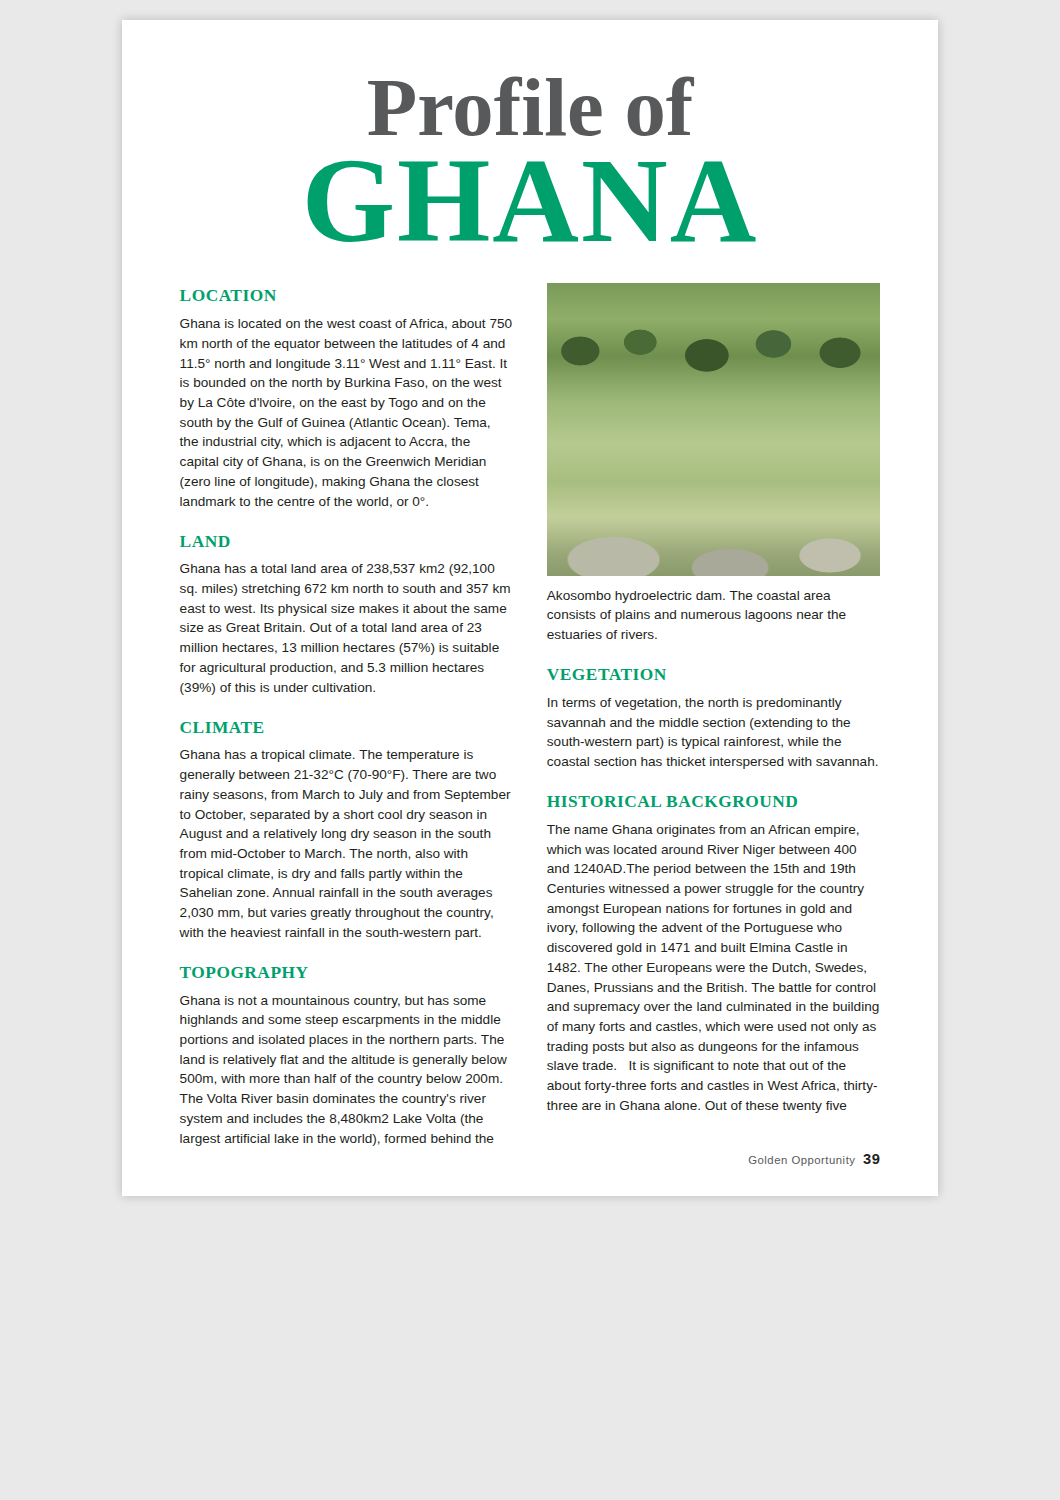Profile of
GHANA
LOCATION
Ghana is located on the west coast of Africa, about 750 km north of the equator between the latitudes of 4 and 11.5° north and longitude 3.11° West and 1.11° East. It is bounded on the north by Burkina Faso, on the west by La Côte d'lvoire, on the east by Togo and on the south by the Gulf of Guinea (Atlantic Ocean). Tema, the industrial city, which is adjacent to Accra, the capital city of Ghana, is on the Greenwich Meridian (zero line of longitude), making Ghana the closest landmark to the centre of the world, or 0°.
LAND
Ghana has a total land area of 238,537 km2 (92,100 sq. miles) stretching 672 km north to south and 357 km east to west. Its physical size makes it about the same size as Great Britain. Out of a total land area of 23 million hectares, 13 million hectares (57%) is suitable for agricultural production, and 5.3 million hectares (39%) of this is under cultivation.
CLIMATE
Ghana has a tropical climate. The temperature is generally between 21-32°C (70-90°F). There are two rainy seasons, from March to July and from September to October, separated by a short cool dry season in August and a relatively long dry season in the south from mid-October to March. The north, also with tropical climate, is dry and falls partly within the Sahelian zone. Annual rainfall in the south averages 2,030 mm, but varies greatly throughout the country, with the heaviest rainfall in the south-western part.
TOPOGRAPHY
Ghana is not a mountainous country, but has some highlands and some steep escarpments in the middle portions and isolated places in the northern parts. The land is relatively flat and the altitude is generally below 500m, with more than half of the country below 200m. The Volta River basin dominates the country's river system and includes the 8,480km2 Lake Volta (the largest artificial lake in the world), formed behind the
Akosombo hydroelectric dam. The coastal area consists of plains and numerous lagoons near the estuaries of rivers.
VEGETATION
In terms of vegetation, the north is predominantly savannah and the middle section (extending to the south-western part) is typical rainforest, while the coastal section has thicket interspersed with savannah.
HISTORICAL BACKGROUND
The name Ghana originates from an African empire, which was located around River Niger between 400 and 1240AD.The period between the 15th and 19th Centuries witnessed a power struggle for the country amongst European nations for fortunes in gold and ivory, following the advent of the Portuguese who discovered gold in 1471 and built Elmina Castle in 1482. The other Europeans were the Dutch, Swedes, Danes, Prussians and the British. The battle for control and supremacy over the land culminated in the building of many forts and castles, which were used not only as trading posts but also as dungeons for the infamous slave trade. It is significant to note that out of the about forty-three forts and castles in West Africa, thirty-three are in Ghana alone. Out of these twenty five
Golden Opportunity 39